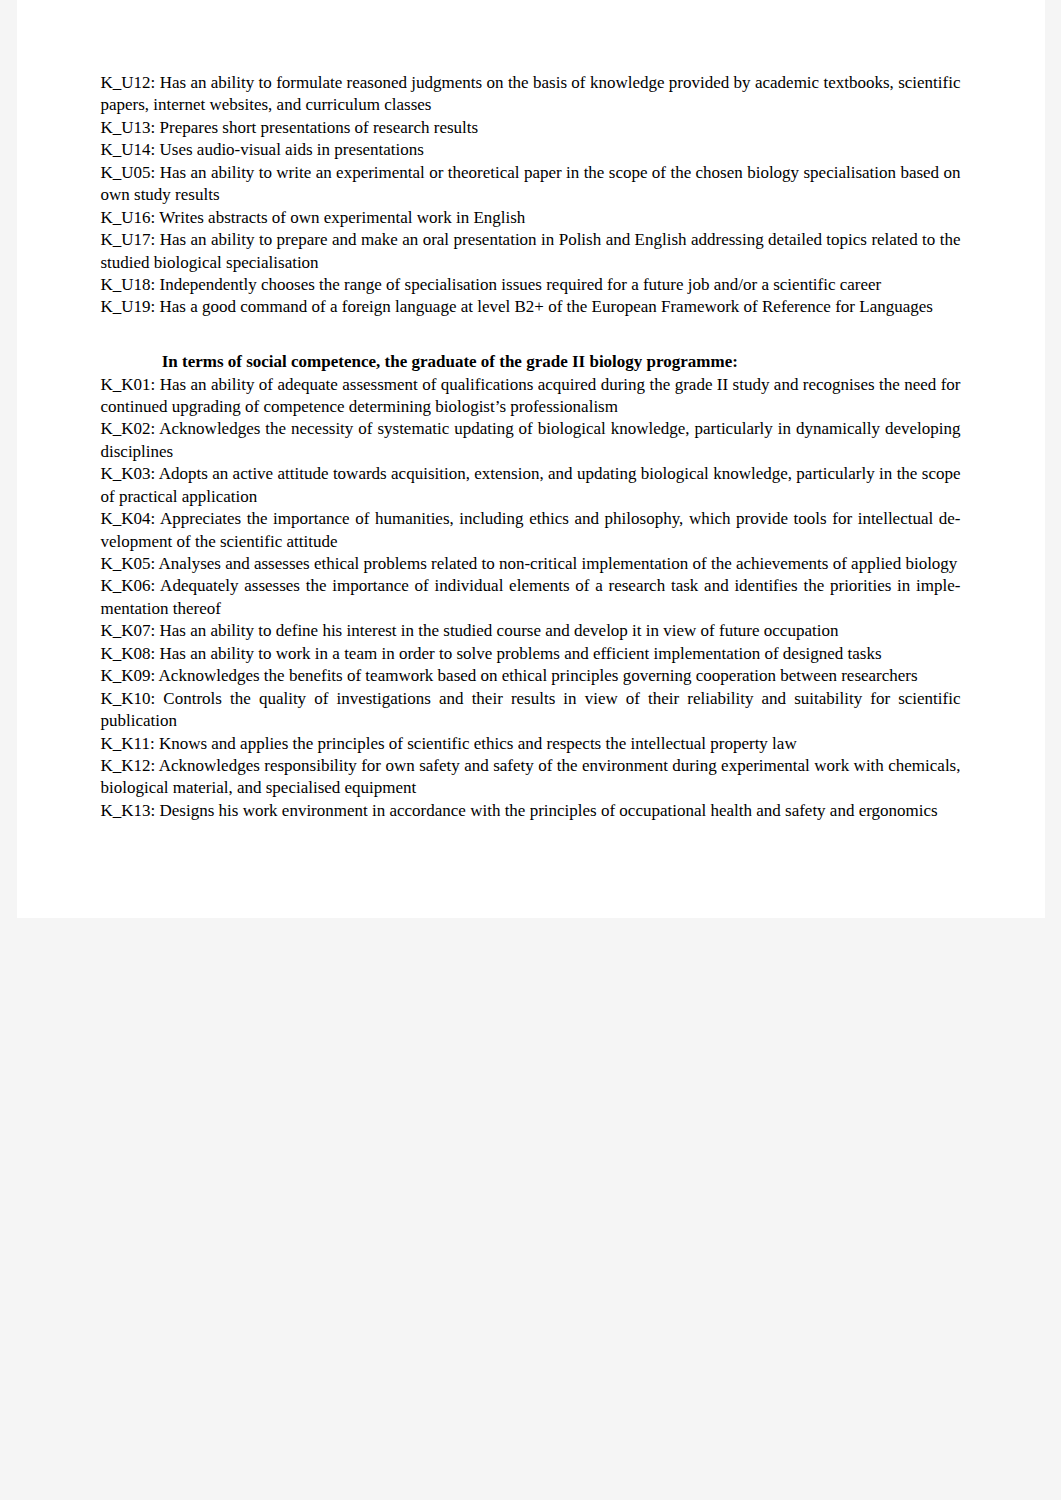K_U12: Has an ability to formulate reasoned judgments on the basis of knowledge provided by academic textbooks, scientific papers, internet websites, and curriculum classes
K_U13: Prepares short presentations of research results
K_U14: Uses audio-visual aids in presentations
K_U05: Has an ability to write an experimental or theoretical paper in the scope of the chosen biology specialisation based on own study results
K_U16: Writes abstracts of own experimental work in English
K_U17: Has an ability to prepare and make an oral presentation in Polish and English addressing detailed topics related to the studied biological specialisation
K_U18: Independently chooses the range of specialisation issues required for a future job and/or a scientific career
K_U19: Has a good command of a foreign language at level B2+ of the European Framework of Reference for Languages
In terms of social competence, the graduate of the grade II biology programme:
K_K01: Has an ability of adequate assessment of qualifications acquired during the grade II study and recognises the need for continued upgrading of competence determining biologist’s professionalism
K_K02: Acknowledges the necessity of systematic updating of biological knowledge, particularly in dynamically developing disciplines
K_K03: Adopts an active attitude towards acquisition, extension, and updating biological knowledge, particularly in the scope of practical application
K_K04: Appreciates the importance of humanities, including ethics and philosophy, which provide tools for intellectual development of the scientific attitude
K_K05: Analyses and assesses ethical problems related to non-critical implementation of the achievements of applied biology
K_K06: Adequately assesses the importance of individual elements of a research task and identifies the priorities in implementation thereof
K_K07: Has an ability to define his interest in the studied course and develop it in view of future occupation
K_K08: Has an ability to work in a team in order to solve problems and efficient implementation of designed tasks
K_K09: Acknowledges the benefits of teamwork based on ethical principles governing cooperation between researchers
K_K10: Controls the quality of investigations and their results in view of their reliability and suitability for scientific publication
K_K11: Knows and applies the principles of scientific ethics and respects the intellectual property law
K_K12: Acknowledges responsibility for own safety and safety of the environment during experimental work with chemicals, biological material, and specialised equipment
K_K13: Designs his work environment in accordance with the principles of occupational health and safety and ergonomics